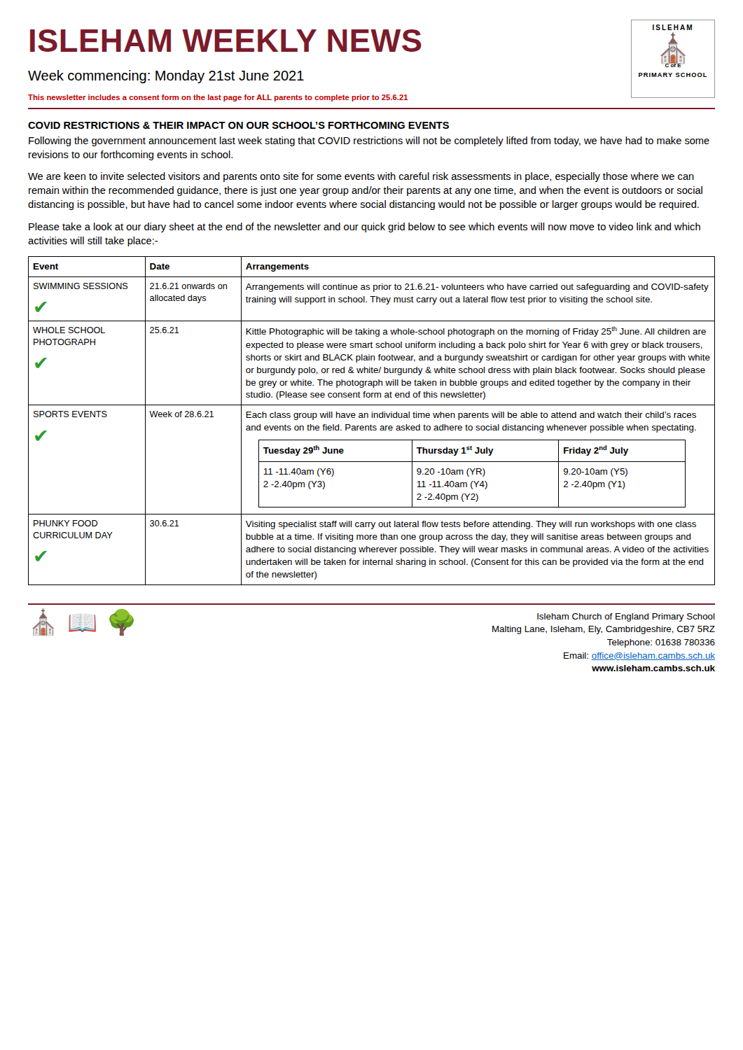ISLEHAM
⛪
C of E
PRIMARY SCHOOL
ISLEHAM WEEKLY NEWS
Week commencing: Monday 21st June 2021
This newsletter includes a consent form on the last page for ALL parents to complete prior to 25.6.21
Covid restrictions & their impact on our school’s forthcoming events
Following the government announcement last week stating that COVID restrictions will not be completely lifted from today, we have had to make some revisions to our forthcoming events in school.
We are keen to invite selected visitors and parents onto site for some events with careful risk assessments in place, especially those where we can remain within the recommended guidance, there is just one year group and/or their parents at any one time, and when the event is outdoors or social distancing is possible, but have had to cancel some indoor events where social distancing would not be possible or larger groups would be required.
Please take a look at our diary sheet at the end of the newsletter and our quick grid below to see which events will now move to video link and which activities will still take place:-
| Event | Date | Arrangements |
| --- | --- | --- |
| SWIMMING SESSIONS ✔ | 21.6.21 onwards on allocated days | Arrangements will continue as prior to 21.6.21- volunteers who have carried out safeguarding and COVID-safety training will support in school. They must carry out a lateral flow test prior to visiting the school site. |
| WHOLE SCHOOL PHOTOGRAPH ✔ | 25.6.21 | Kittle Photographic will be taking a whole-school photograph on the morning of Friday 25 th June. All children are expected to please were smart school uniform including a back polo shirt for Year 6 with grey or black trousers, shorts or skirt and BLACK plain footwear, and a burgundy sweatshirt or cardigan for other year groups with white or burgundy polo, or red & white/ burgundy & white school dress with plain black footwear. Socks should please be grey or white. The photograph will be taken in bubble groups and edited together by the company in their studio. (Please see consent form at end of this newsletter) |
| SPORTS EVENTS ✔ | Week of 28.6.21 | Each class group will have an individual time when parents will be able to attend and watch their child’s races and events on the field. Parents are asked to adhere to social distancing whenever possible when spectating. / Tuesday 29 th June / Thursday 1 st July / Friday 2 nd July / / --- / --- / --- / / 11 -11.40am (Y6) 2 -2.40pm (Y3) / 9.20 -10am (YR) 11 -11.40am (Y4) 2 -2.40pm (Y2) / 9.20-10am (Y5) 2 -2.40pm (Y1) / |
| PHUNKY FOOD CURRICULUM DAY ✔ | 30.6.21 | Visiting specialist staff will carry out lateral flow tests before attending. They will run workshops with one class bubble at a time. If visiting more than one group across the day, they will sanitise areas between groups and adhere to social distancing wherever possible. They will wear masks in communal areas. A video of the activities undertaken will be taken for internal sharing in school. (Consent for this can be provided via the form at the end of the newsletter) |
⛪ 📖 🌳
Isleham Church of England Primary School
Malting Lane, Isleham, Ely, Cambridgeshire, CB7 5RZ
Telephone: 01638 780336
Email: office@isleham.cambs.sch.uk
www.isleham.cambs.sch.uk